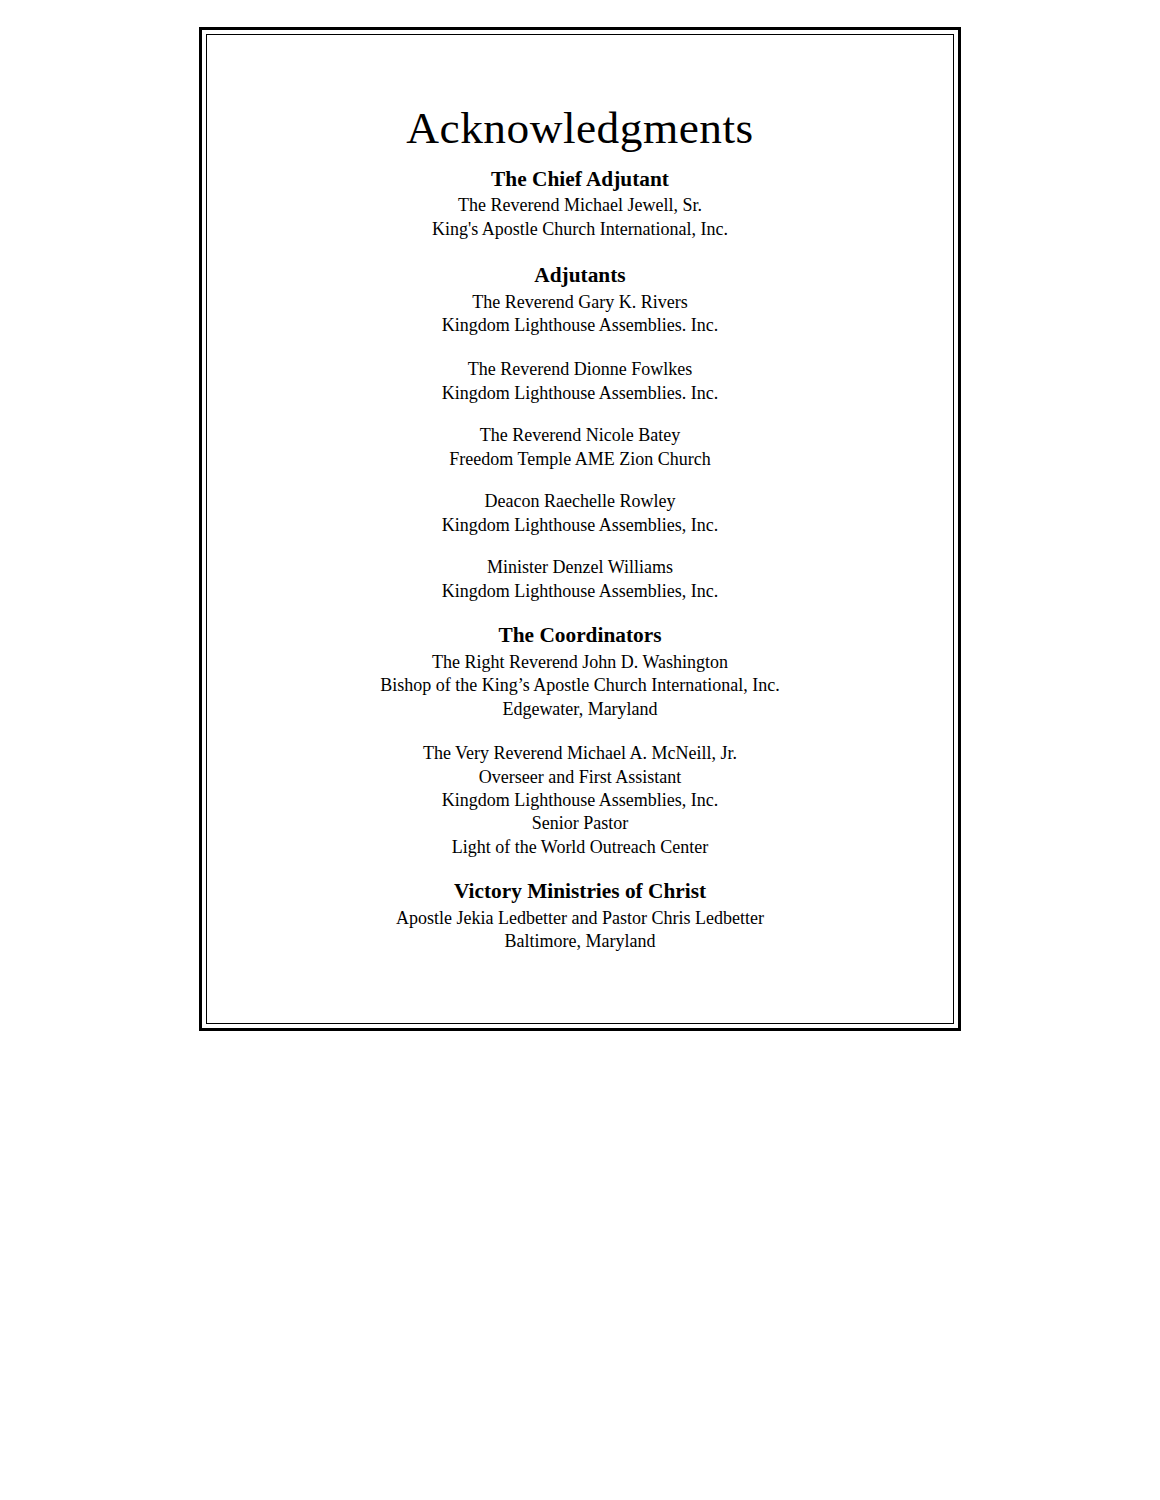Acknowledgments
The Chief Adjutant
The Reverend Michael Jewell, Sr.
King's Apostle Church International, Inc.
Adjutants
The Reverend Gary K. Rivers
Kingdom Lighthouse Assemblies. Inc.
The Reverend Dionne Fowlkes
Kingdom Lighthouse Assemblies. Inc.
The Reverend Nicole Batey
Freedom Temple AME Zion Church
Deacon Raechelle Rowley
Kingdom Lighthouse Assemblies, Inc.
Minister Denzel Williams
Kingdom Lighthouse Assemblies, Inc.
The Coordinators
The Right Reverend John D. Washington
Bishop of the King’s Apostle Church International, Inc.
Edgewater, Maryland
The Very Reverend Michael A. McNeill, Jr.
Overseer and First Assistant
Kingdom Lighthouse Assemblies, Inc.
Senior Pastor
Light of the World Outreach Center
Victory Ministries of Christ
Apostle Jekia Ledbetter and Pastor Chris Ledbetter
Baltimore, Maryland